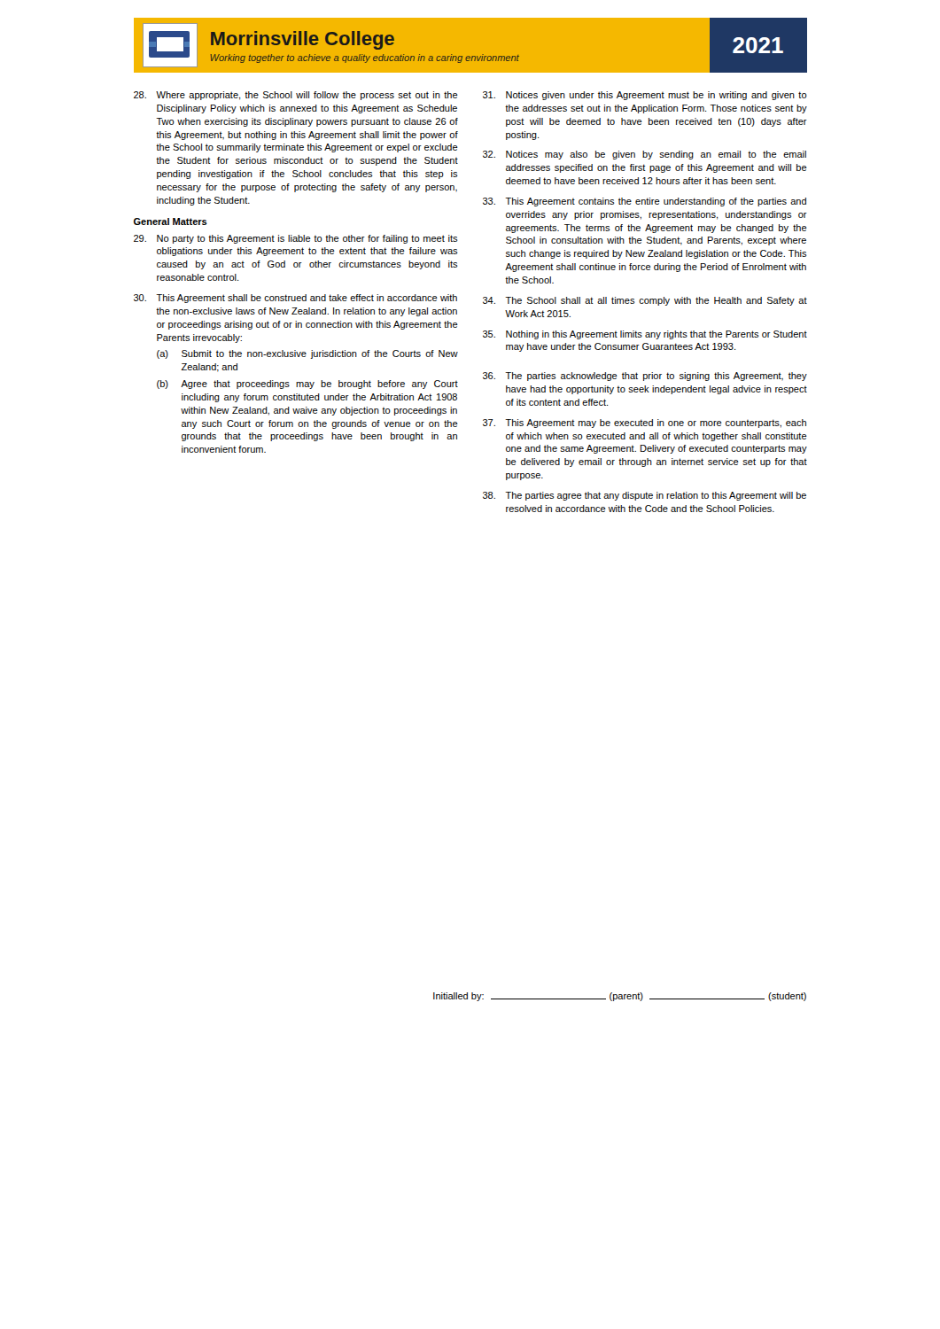Morrinsville College
Working together to achieve a quality education in a caring environment
2021
28. Where appropriate, the School will follow the process set out in the Disciplinary Policy which is annexed to this Agreement as Schedule Two when exercising its disciplinary powers pursuant to clause 26 of this Agreement, but nothing in this Agreement shall limit the power of the School to summarily terminate this Agreement or expel or exclude the Student for serious misconduct or to suspend the Student pending investigation if the School concludes that this step is necessary for the purpose of protecting the safety of any person, including the Student.
General Matters
29. No party to this Agreement is liable to the other for failing to meet its obligations under this Agreement to the extent that the failure was caused by an act of God or other circumstances beyond its reasonable control.
30. This Agreement shall be construed and take effect in accordance with the non-exclusive laws of New Zealand. In relation to any legal action or proceedings arising out of or in connection with this Agreement the Parents irrevocably:
(a) Submit to the non-exclusive jurisdiction of the Courts of New Zealand; and
(b) Agree that proceedings may be brought before any Court including any forum constituted under the Arbitration Act 1908 within New Zealand, and waive any objection to proceedings in any such Court or forum on the grounds of venue or on the grounds that the proceedings have been brought in an inconvenient forum.
31. Notices given under this Agreement must be in writing and given to the addresses set out in the Application Form. Those notices sent by post will be deemed to have been received ten (10) days after posting.
32. Notices may also be given by sending an email to the email addresses specified on the first page of this Agreement and will be deemed to have been received 12 hours after it has been sent.
33. This Agreement contains the entire understanding of the parties and overrides any prior promises, representations, understandings or agreements. The terms of the Agreement may be changed by the School in consultation with the Student, and Parents, except where such change is required by New Zealand legislation or the Code. This Agreement shall continue in force during the Period of Enrolment with the School.
34. The School shall at all times comply with the Health and Safety at Work Act 2015.
35. Nothing in this Agreement limits any rights that the Parents or Student may have under the Consumer Guarantees Act 1993.
36. The parties acknowledge that prior to signing this Agreement, they have had the opportunity to seek independent legal advice in respect of its content and effect.
37. This Agreement may be executed in one or more counterparts, each of which when so executed and all of which together shall constitute one and the same Agreement. Delivery of executed counterparts may be delivered by email or through an internet service set up for that purpose.
38. The parties agree that any dispute in relation to this Agreement will be resolved in accordance with the Code and the School Policies.
Initialled by: (parent) (student)